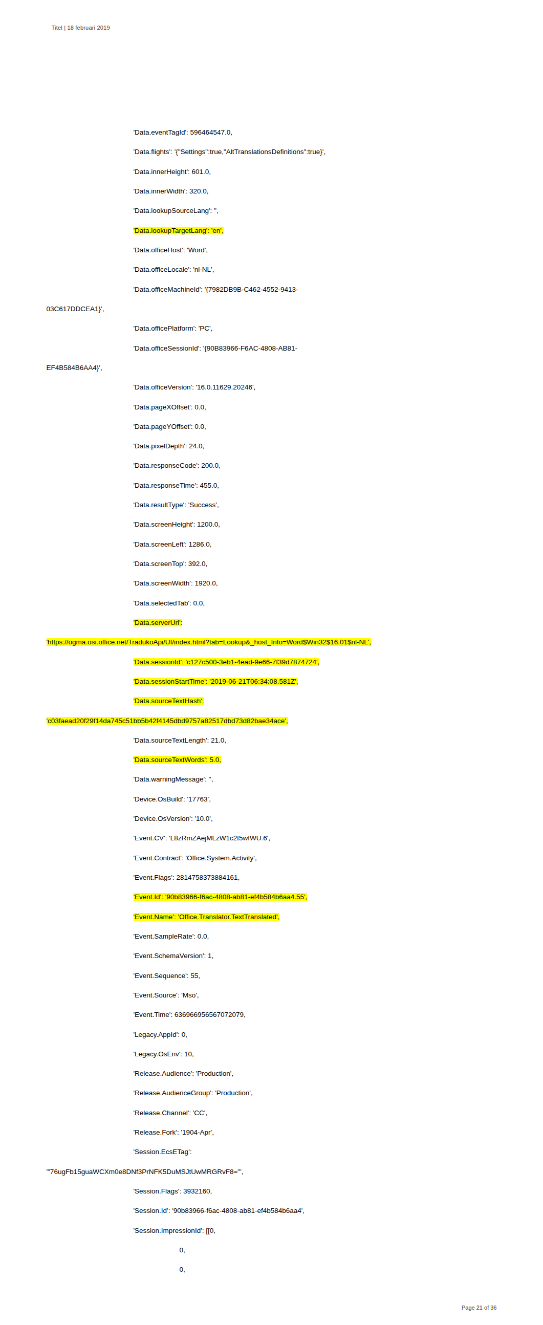Titel | 18 februari 2019
'Data.eventTagId': 596464547.0,
'Data.flights': '{"Settings":true,"AltTranslationsDefinitions":true}',
'Data.innerHeight': 601.0,
'Data.innerWidth': 320.0,
'Data.lookupSourceLang': '',
'Data.lookupTargetLang': 'en',
'Data.officeHost': 'Word',
'Data.officeLocale': 'nl-NL',
'Data.officeMachineId': '{7982DB9B-C462-4552-9413-
03C617DDCEA1}',
'Data.officePlatform': 'PC',
'Data.officeSessionId': '{90B83966-F6AC-4808-AB81-
EF4B584B6AA4}',
'Data.officeVersion': '16.0.11629.20246',
'Data.pageXOffset': 0.0,
'Data.pageYOffset': 0.0,
'Data.pixelDepth': 24.0,
'Data.responseCode': 200.0,
'Data.responseTime': 455.0,
'Data.resultType': 'Success',
'Data.screenHeight': 1200.0,
'Data.screenLeft': 1286.0,
'Data.screenTop': 392.0,
'Data.screenWidth': 1920.0,
'Data.selectedTab': 0.0,
'Data.serverUrl':
'https://ogma.osi.office.net/TradukoApi/UI/index.html?tab=Lookup&_host_Info=Word$Win32$16.01$nl-NL',
'Data.sessionId': 'c127c500-3eb1-4ead-9e66-7f39d7874724',
'Data.sessionStartTime': '2019-06-21T06:34:08.581Z',
'Data.sourceTextHash':
'c03faead20f29f14da745c51bb5b42f4145dbd9757a82517dbd73d82bae34ace',
'Data.sourceTextLength': 21.0,
'Data.sourceTextWords': 5.0,
'Data.warningMessage': '',
'Device.OsBuild': '17763',
'Device.OsVersion': '10.0',
'Event.CV': 'L8zRmZAejMLzW1c2t5wfWU.6',
'Event.Contract': 'Office.System.Activity',
'Event.Flags': 2814758373884161,
'Event.Id': '90b83966-f6ac-4808-ab81-ef4b584b6aa4.55',
'Event.Name': 'Office.Translator.TextTranslated',
'Event.SampleRate': 0.0,
'Event.SchemaVersion': 1,
'Event.Sequence': 55,
'Event.Source': 'Mso',
'Event.Time': 636966956567072079,
'Legacy.AppId': 0,
'Legacy.OsEnv': 10,
'Release.Audience': 'Production',
'Release.AudienceGroup': 'Production',
'Release.Channel': 'CC',
'Release.Fork': '1904-Apr',
'Session.EcsETag':
'"76ugFb15guaWCXm0e8DNf3PrNFK5DuMSJtUwMRGRvF8="',
'Session.Flags': 3932160,
'Session.Id': '90b83966-f6ac-4808-ab81-ef4b584b6aa4',
'Session.ImpressionId': [[0,
0,
0,
Page 21 of 36